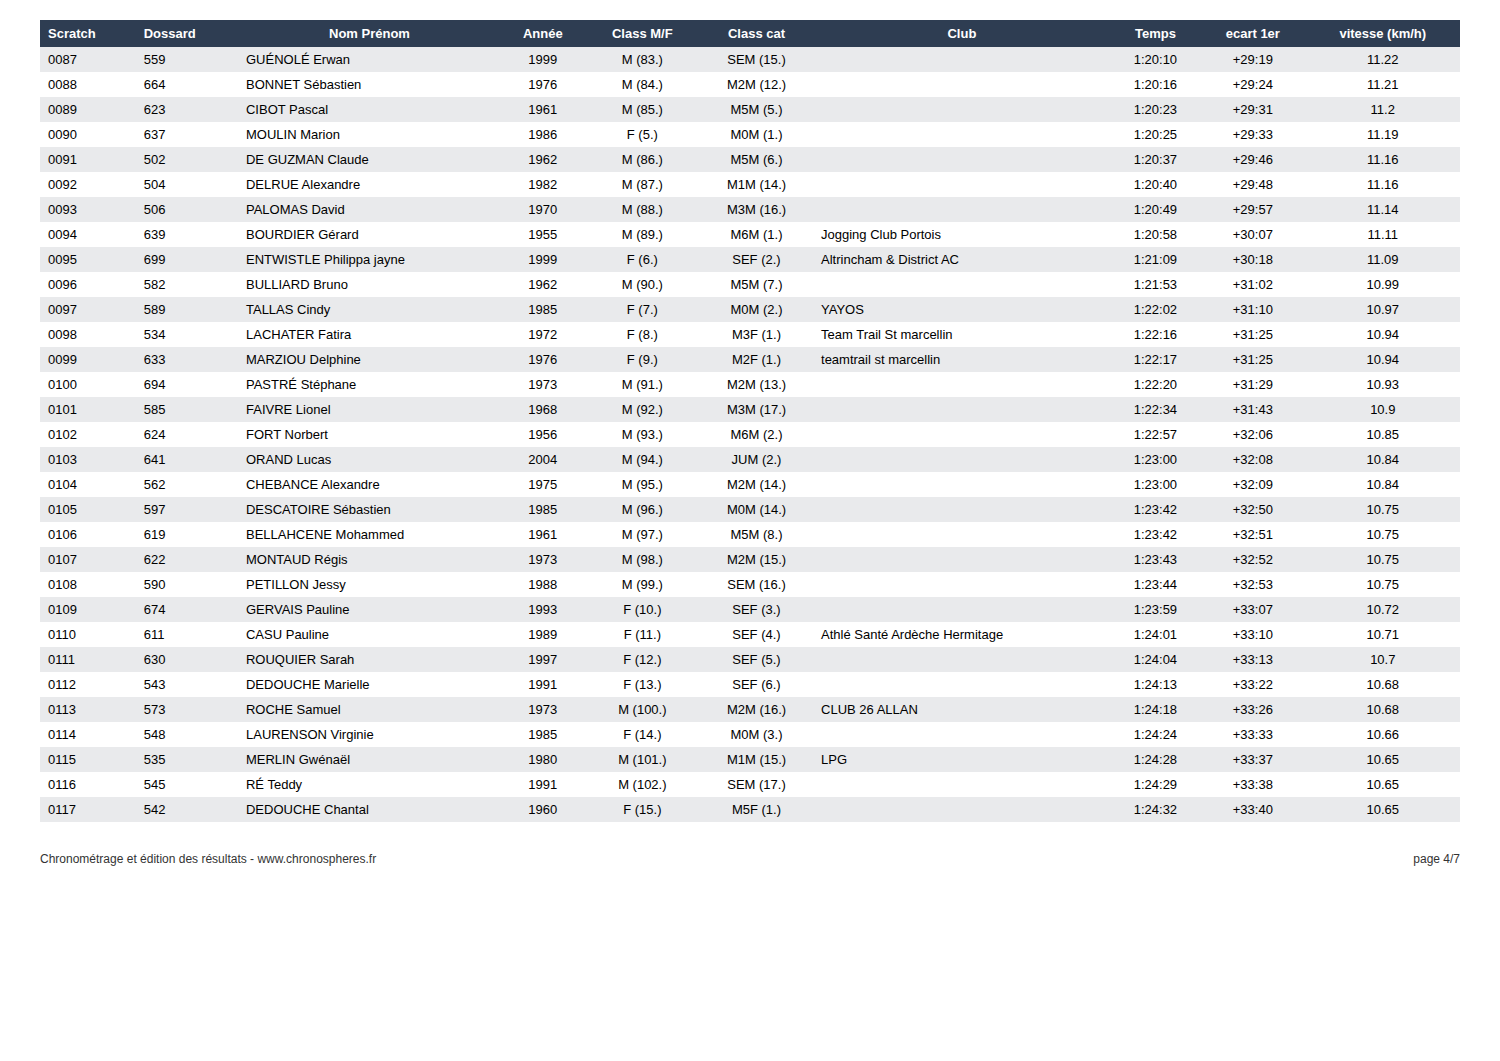| Scratch | Dossard | Nom Prénom | Année | Class M/F | Class cat | Club | Temps | ecart 1er | vitesse (km/h) |
| --- | --- | --- | --- | --- | --- | --- | --- | --- | --- |
| 0087 | 559 | GUÉNOLÉ Erwan | 1999 | M (83.) | SEM (15.) | | 1:20:10 | +29:19 | 11.22 |
| 0088 | 664 | BONNET Sébastien | 1976 | M (84.) | M2M (12.) | | 1:20:16 | +29:24 | 11.21 |
| 0089 | 623 | CIBOT Pascal | 1961 | M (85.) | M5M (5.) | | 1:20:23 | +29:31 | 11.2 |
| 0090 | 637 | MOULIN Marion | 1986 | F (5.) | M0M (1.) | | 1:20:25 | +29:33 | 11.19 |
| 0091 | 502 | DE GUZMAN Claude | 1962 | M (86.) | M5M (6.) | | 1:20:37 | +29:46 | 11.16 |
| 0092 | 504 | DELRUE Alexandre | 1982 | M (87.) | M1M (14.) | | 1:20:40 | +29:48 | 11.16 |
| 0093 | 506 | PALOMAS David | 1970 | M (88.) | M3M (16.) | | 1:20:49 | +29:57 | 11.14 |
| 0094 | 639 | BOURDIER Gérard | 1955 | M (89.) | M6M (1.) | Jogging Club Portois | 1:20:58 | +30:07 | 11.11 |
| 0095 | 699 | ENTWISTLE Philippa jayne | 1999 | F (6.) | SEF (2.) | Altrincham & District AC | 1:21:09 | +30:18 | 11.09 |
| 0096 | 582 | BULLIARD Bruno | 1962 | M (90.) | M5M (7.) | | 1:21:53 | +31:02 | 10.99 |
| 0097 | 589 | TALLAS Cindy | 1985 | F (7.) | M0M (2.) | YAYOS | 1:22:02 | +31:10 | 10.97 |
| 0098 | 534 | LACHATER Fatira | 1972 | F (8.) | M3F (1.) | Team Trail St marcellin | 1:22:16 | +31:25 | 10.94 |
| 0099 | 633 | MARZIOU Delphine | 1976 | F (9.) | M2F (1.) | teamtrail st marcellin | 1:22:17 | +31:25 | 10.94 |
| 0100 | 694 | PASTRÉ Stéphane | 1973 | M (91.) | M2M (13.) | | 1:22:20 | +31:29 | 10.93 |
| 0101 | 585 | FAIVRE Lionel | 1968 | M (92.) | M3M (17.) | | 1:22:34 | +31:43 | 10.9 |
| 0102 | 624 | FORT Norbert | 1956 | M (93.) | M6M (2.) | | 1:22:57 | +32:06 | 10.85 |
| 0103 | 641 | ORAND Lucas | 2004 | M (94.) | JUM (2.) | | 1:23:00 | +32:08 | 10.84 |
| 0104 | 562 | CHEBANCE Alexandre | 1975 | M (95.) | M2M (14.) | | 1:23:00 | +32:09 | 10.84 |
| 0105 | 597 | DESCATOIRE Sébastien | 1985 | M (96.) | M0M (14.) | | 1:23:42 | +32:50 | 10.75 |
| 0106 | 619 | BELLAHCENE Mohammed | 1961 | M (97.) | M5M (8.) | | 1:23:42 | +32:51 | 10.75 |
| 0107 | 622 | MONTAUD Régis | 1973 | M (98.) | M2M (15.) | | 1:23:43 | +32:52 | 10.75 |
| 0108 | 590 | PETILLON Jessy | 1988 | M (99.) | SEM (16.) | | 1:23:44 | +32:53 | 10.75 |
| 0109 | 674 | GERVAIS Pauline | 1993 | F (10.) | SEF (3.) | | 1:23:59 | +33:07 | 10.72 |
| 0110 | 611 | CASU Pauline | 1989 | F (11.) | SEF (4.) | Athlé Santé Ardèche Hermitage | 1:24:01 | +33:10 | 10.71 |
| 0111 | 630 | ROUQUIER Sarah | 1997 | F (12.) | SEF (5.) | | 1:24:04 | +33:13 | 10.7 |
| 0112 | 543 | DEDOUCHE Marielle | 1991 | F (13.) | SEF (6.) | | 1:24:13 | +33:22 | 10.68 |
| 0113 | 573 | ROCHE Samuel | 1973 | M (100.) | M2M (16.) | CLUB 26 ALLAN | 1:24:18 | +33:26 | 10.68 |
| 0114 | 548 | LAURENSON Virginie | 1985 | F (14.) | M0M (3.) | | 1:24:24 | +33:33 | 10.66 |
| 0115 | 535 | MERLIN Gwénaël | 1980 | M (101.) | M1M (15.) | LPG | 1:24:28 | +33:37 | 10.65 |
| 0116 | 545 | RÉ Teddy | 1991 | M (102.) | SEM (17.) | | 1:24:29 | +33:38 | 10.65 |
| 0117 | 542 | DEDOUCHE Chantal | 1960 | F (15.) | M5F (1.) | | 1:24:32 | +33:40 | 10.65 |
Chronométrage et édition des résultats - www.chronospheres.fr page 4/7